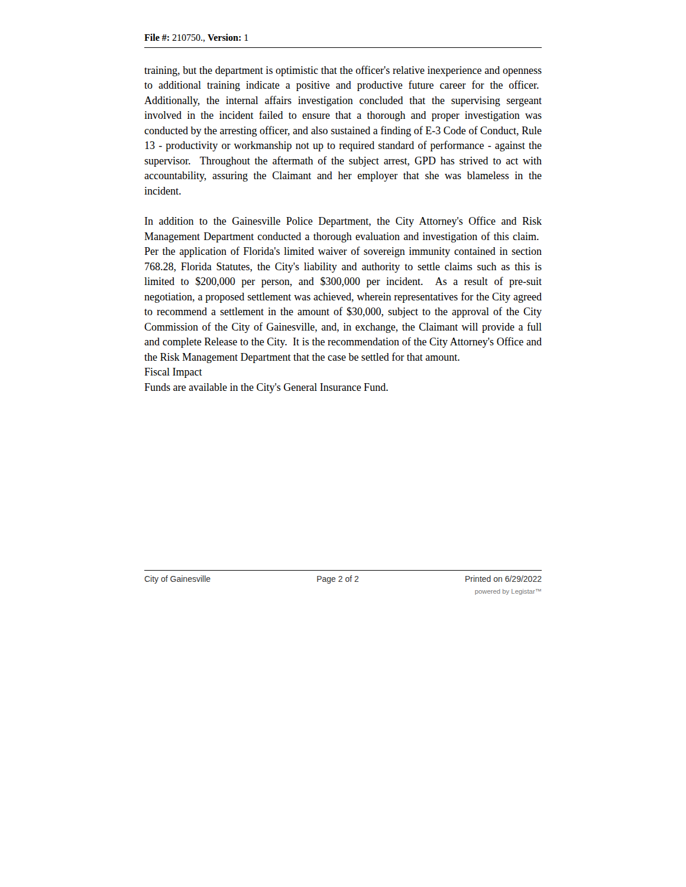File #: 210750., Version: 1
training, but the department is optimistic that the officer's relative inexperience and openness to additional training indicate a positive and productive future career for the officer. Additionally, the internal affairs investigation concluded that the supervising sergeant involved in the incident failed to ensure that a thorough and proper investigation was conducted by the arresting officer, and also sustained a finding of E-3 Code of Conduct, Rule 13 - productivity or workmanship not up to required standard of performance - against the supervisor. Throughout the aftermath of the subject arrest, GPD has strived to act with accountability, assuring the Claimant and her employer that she was blameless in the incident.
In addition to the Gainesville Police Department, the City Attorney's Office and Risk Management Department conducted a thorough evaluation and investigation of this claim. Per the application of Florida's limited waiver of sovereign immunity contained in section 768.28, Florida Statutes, the City's liability and authority to settle claims such as this is limited to $200,000 per person, and $300,000 per incident. As a result of pre-suit negotiation, a proposed settlement was achieved, wherein representatives for the City agreed to recommend a settlement in the amount of $30,000, subject to the approval of the City Commission of the City of Gainesville, and, in exchange, the Claimant will provide a full and complete Release to the City. It is the recommendation of the City Attorney's Office and the Risk Management Department that the case be settled for that amount.
Fiscal Impact
Funds are available in the City's General Insurance Fund.
City of Gainesville
Page 2 of 2
Printed on 6/29/2022
powered by Legistar™